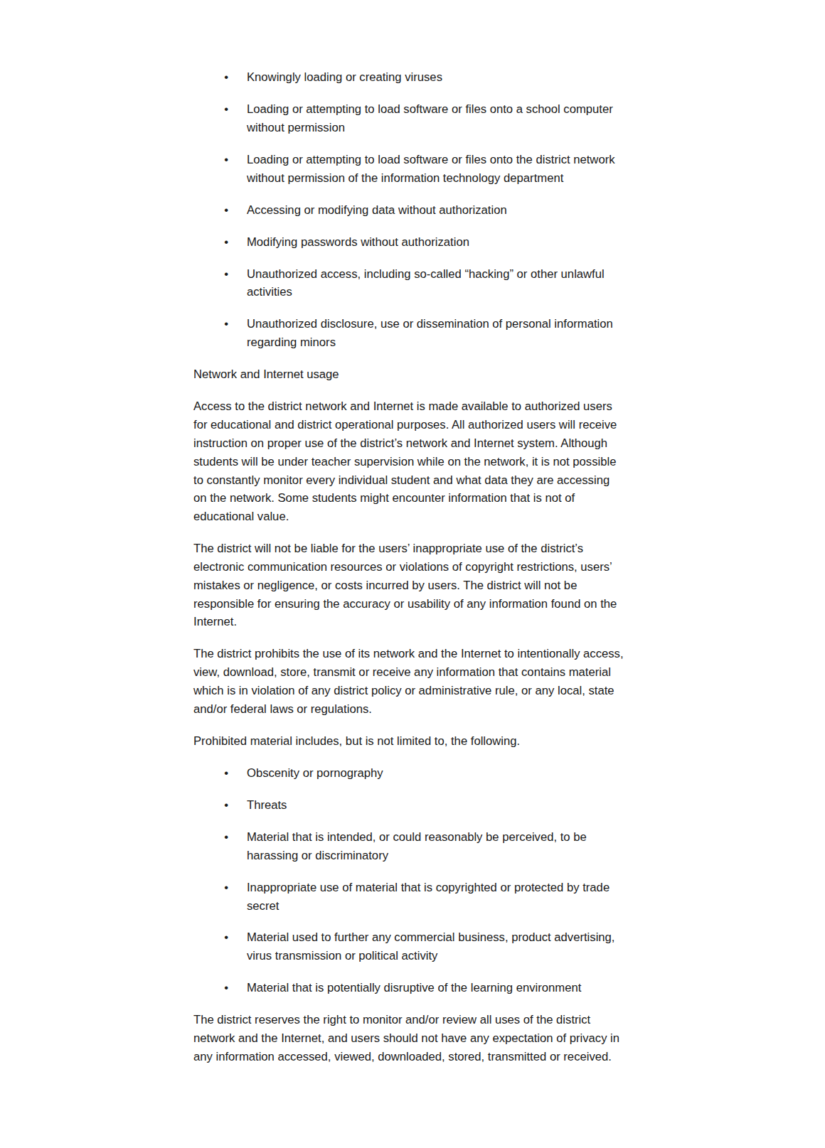Knowingly loading or creating viruses
Loading or attempting to load software or files onto a school computer without permission
Loading or attempting to load software or files onto the district network without permission of the information technology department
Accessing or modifying data without authorization
Modifying passwords without authorization
Unauthorized access, including so-called “hacking” or other unlawful activities
Unauthorized disclosure, use or dissemination of personal information regarding minors
Network and Internet usage
Access to the district network and Internet is made available to authorized users for educational and district operational purposes. All authorized users will receive instruction on proper use of the district’s network and Internet system. Although students will be under teacher supervision while on the network, it is not possible to constantly monitor every individual student and what data they are accessing on the network. Some students might encounter information that is not of educational value.
The district will not be liable for the users’ inappropriate use of the district’s electronic communication resources or violations of copyright restrictions, users’ mistakes or negligence, or costs incurred by users. The district will not be responsible for ensuring the accuracy or usability of any information found on the Internet.
The district prohibits the use of its network and the Internet to intentionally access, view, download, store, transmit or receive any information that contains material which is in violation of any district policy or administrative rule, or any local, state and/or federal laws or regulations.
Prohibited material includes, but is not limited to, the following.
Obscenity or pornography
Threats
Material that is intended, or could reasonably be perceived, to be harassing or discriminatory
Inappropriate use of material that is copyrighted or protected by trade secret
Material used to further any commercial business, product advertising, virus transmission or political activity
Material that is potentially disruptive of the learning environment
The district reserves the right to monitor and/or review all uses of the district network and the Internet, and users should not have any expectation of privacy in any information accessed, viewed, downloaded, stored, transmitted or received.